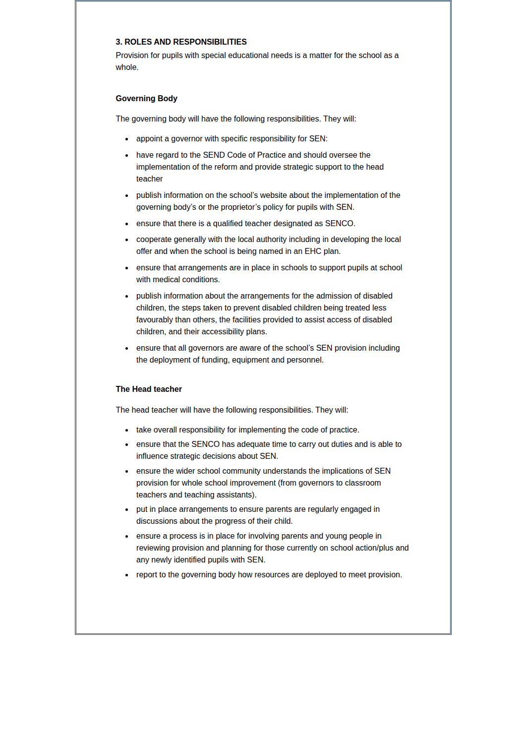3. ROLES AND RESPONSIBILITIES
Provision for pupils with special educational needs is a matter for the school as a whole.
Governing Body
The governing body will have the following responsibilities. They will:
appoint a governor with specific responsibility for SEN:
have regard to the SEND Code of Practice and should oversee the implementation of the reform and provide strategic support to the head teacher
publish information on the school’s website about the implementation of the governing body’s or the proprietor’s policy for pupils with SEN.
ensure that there is a qualified teacher designated as SENCO.
cooperate generally with the local authority including in developing the local offer and when the school is being named in an EHC plan.
ensure that arrangements are in place in schools to support pupils at school with medical conditions.
publish information about the arrangements for the admission of disabled children, the steps taken to prevent disabled children being treated less favourably than others, the facilities provided to assist access of disabled children, and their accessibility plans.
ensure that all governors are aware of the school’s SEN provision including the deployment of funding, equipment and personnel.
The Head teacher
The head teacher will have the following responsibilities. They will:
take overall responsibility for implementing the code of practice.
ensure that the SENCO has adequate time to carry out duties and is able to influence strategic decisions about SEN.
ensure the wider school community understands the implications of SEN provision for whole school improvement (from governors to classroom teachers and teaching assistants).
put in place arrangements to ensure parents are regularly engaged in discussions about the progress of their child.
ensure a process is in place for involving parents and young people in reviewing provision and planning for those currently on school action/plus and any newly identified pupils with SEN.
report to the governing body how resources are deployed to meet provision.